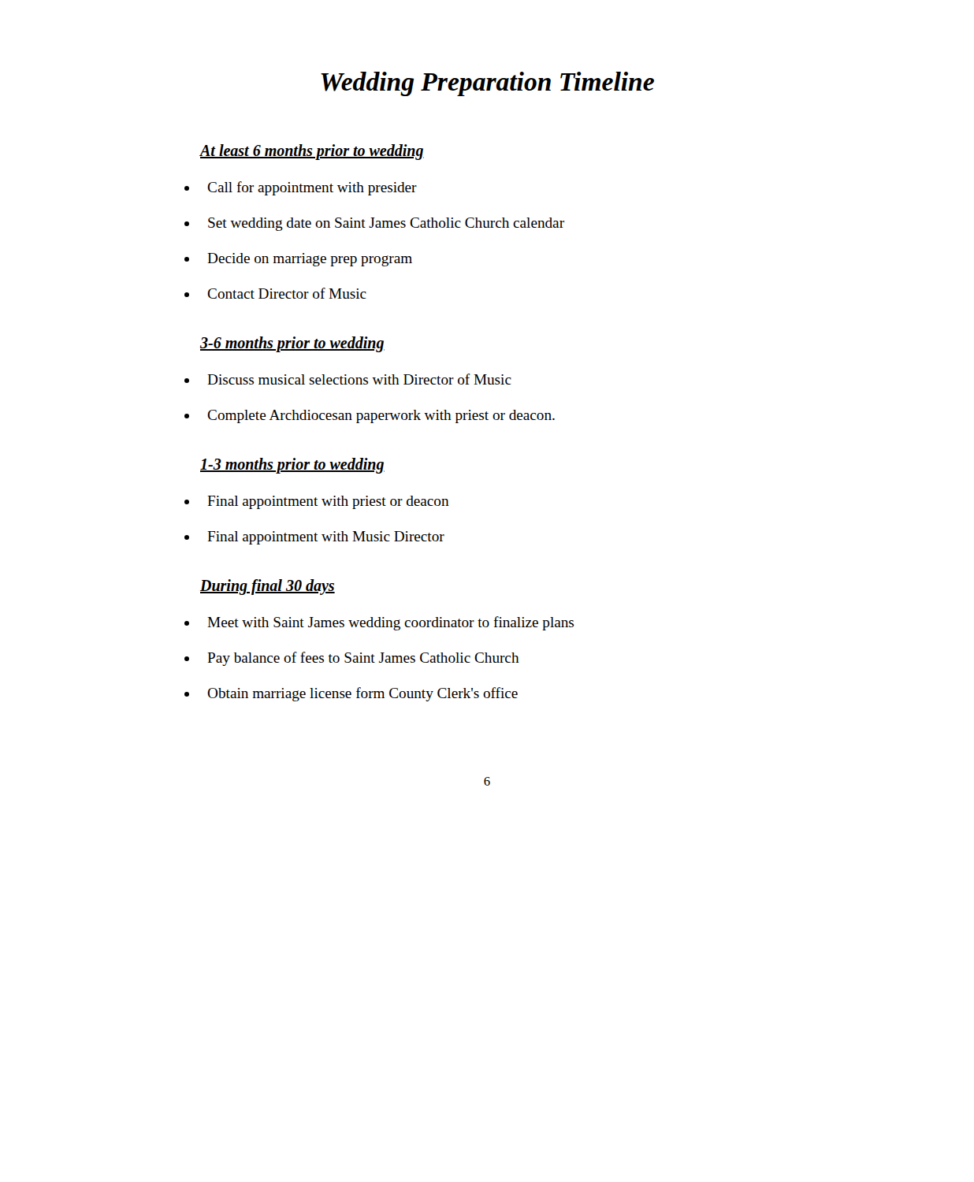Wedding Preparation Timeline
At least 6 months prior to wedding
Call for appointment with presider
Set wedding date on Saint James Catholic Church calendar
Decide on marriage prep program
Contact Director of Music
3-6 months prior to wedding
Discuss musical selections with Director of Music
Complete Archdiocesan paperwork with priest or deacon.
1-3 months prior to wedding
Final appointment with priest or deacon
Final appointment with Music Director
During final 30 days
Meet with Saint James wedding coordinator to finalize plans
Pay balance of fees to Saint James Catholic Church
Obtain marriage license form County Clerk's office
6